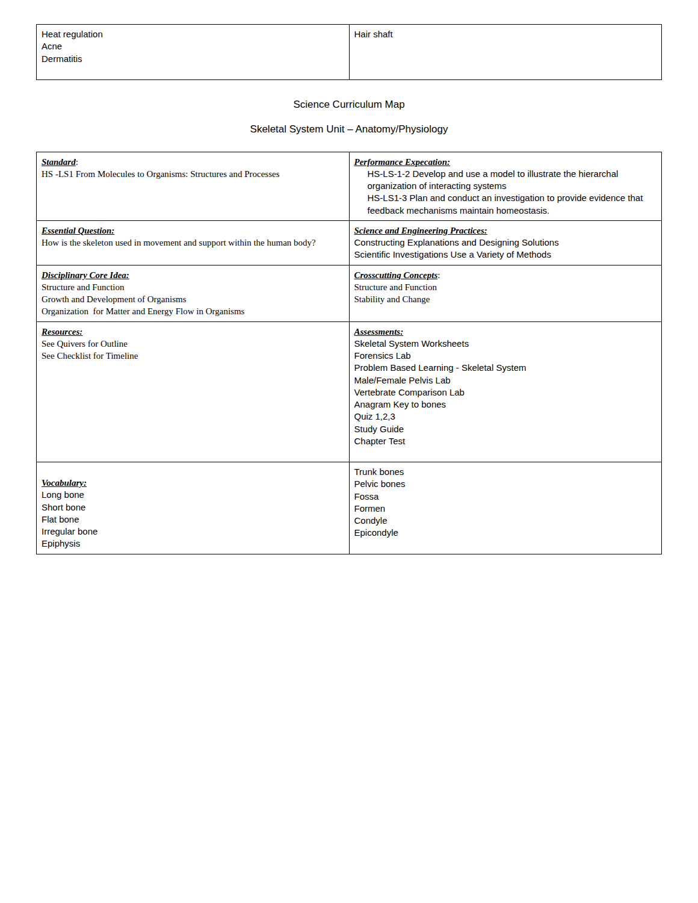| Heat regulation Acne Dermatitis | Hair shaft |
Science Curriculum Map
Skeletal System Unit – Anatomy/Physiology
| Standard : HS -LS1 From Molecules to Organisms: Structures and Processes | Performance Expecation: HS-LS-1-2 Develop and use a model to illustrate the hierarchal organization of interacting systems HS-LS1-3 Plan and conduct an investigation to provide evidence that feedback mechanisms maintain homeostasis. |
| Essential Question: How is the skeleton used in movement and support within the human body? | Science and Engineering Practices: Constructing Explanations and Designing Solutions Scientific Investigations Use a Variety of Methods |
| Disciplinary Core Idea: Structure and Function Growth and Development of Organisms Organization for Matter and Energy Flow in Organisms | Crosscutting Concepts : Structure and Function Stability and Change |
| Resources: See Quivers for Outline See Checklist for Timeline | Assessments: Skeletal System Worksheets Forensics Lab Problem Based Learning - Skeletal System Male/Female Pelvis Lab Vertebrate Comparison Lab Anagram Key to bones Quiz 1,2,3 Study Guide Chapter Test |
| Vocabulary: Long bone Short bone Flat bone Irregular bone Epiphysis | Trunk bones Pelvic bones Fossa Formen Condyle Epicondyle |